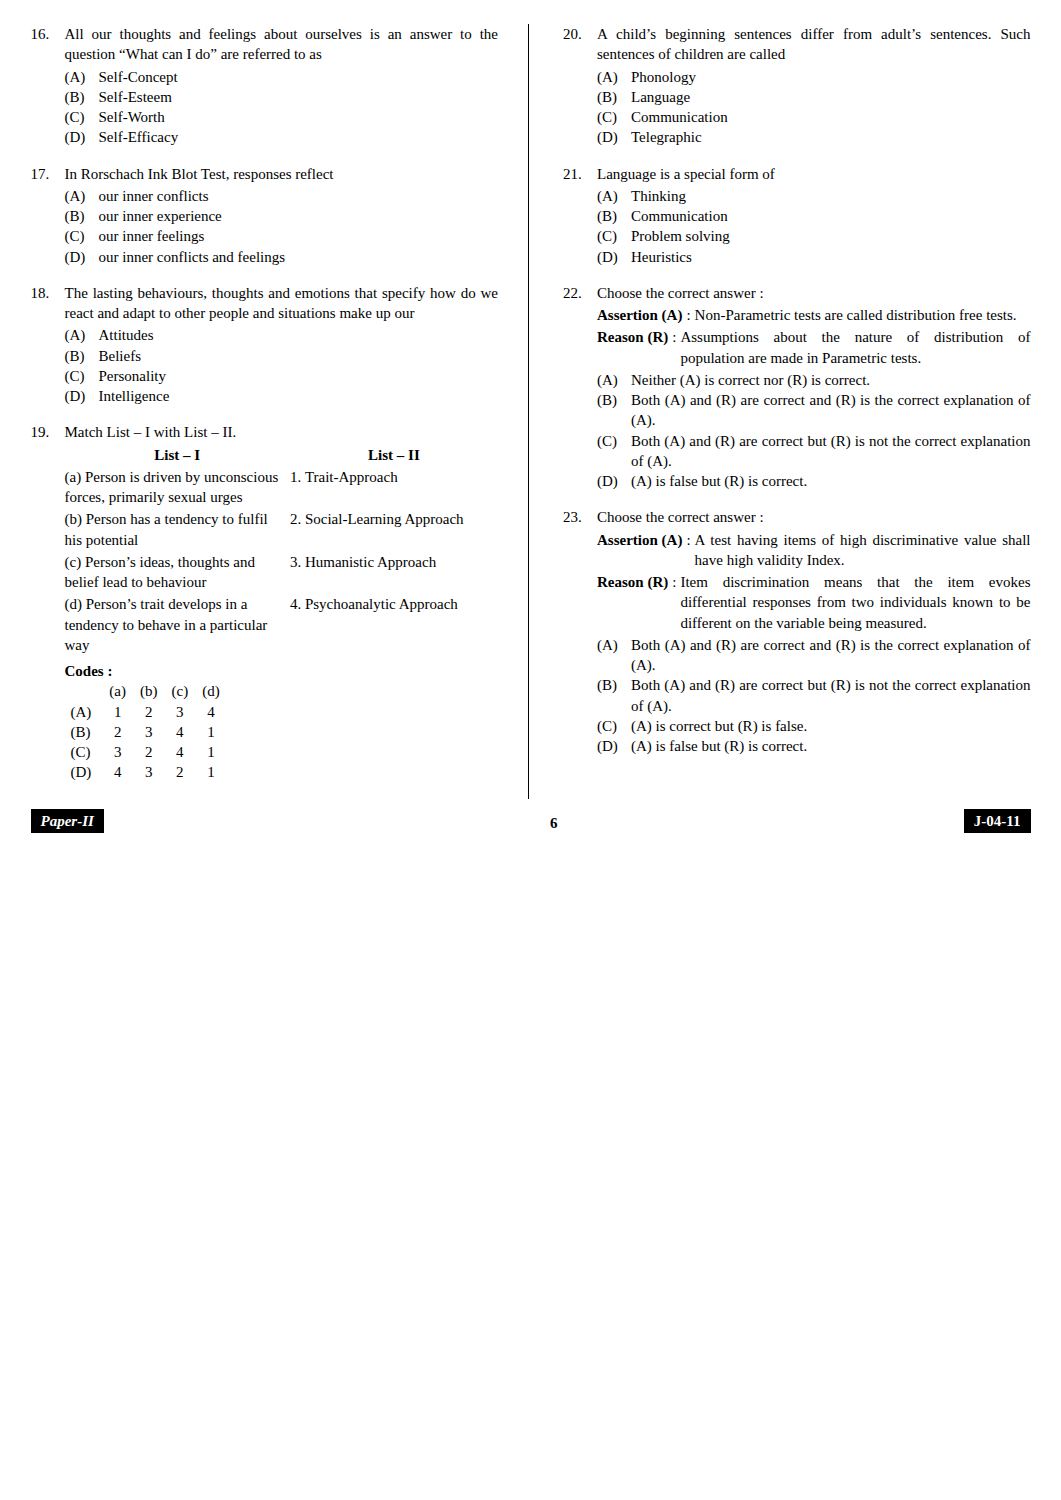16.
All our thoughts and feelings about ourselves is an answer to the question “What can I do” are referred to as
(A) Self-Concept
(B) Self-Esteem
(C) Self-Worth
(D) Self-Efficacy
17.
In Rorschach Ink Blot Test, responses reflect
(A) our inner conflicts
(B) our inner experience
(C) our inner feelings
(D) our inner conflicts and feelings
18.
The lasting behaviours, thoughts and emotions that specify how do we react and adapt to other people and situations make up our
(A) Attitudes
(B) Beliefs
(C) Personality
(D) Intelligence
19.
Match List – I with List – II.
| List – I | List – II |
| --- | --- |
| (a) Person is driven by unconscious forces, primarily sexual urges | 1. Trait-Approach |
| (b) Person has a tendency to fulfil his potential | 2. Social-Learning Approach |
| (c) Person’s ideas, thoughts and belief lead to behaviour | 3. Humanistic Approach |
| (d) Person’s trait develops in a tendency to behave in a particular way | 4. Psychoanalytic Approach |
Codes :
| | (a) | (b) | (c) | (d) |
| (A) | 1 | 2 | 3 | 4 |
| (B) | 2 | 3 | 4 | 1 |
| (C) | 3 | 2 | 4 | 1 |
| (D) | 4 | 3 | 2 | 1 |
20.
A child’s beginning sentences differ from adult’s sentences. Such sentences of children are called
(A) Phonology
(B) Language
(C) Communication
(D) Telegraphic
21.
Language is a special form of
(A) Thinking
(B) Communication
(C) Problem solving
(D) Heuristics
22.
Choose the correct answer :
Assertion (A): Non-Parametric tests are called distribution free tests.
Reason (R): Assumptions about the nature of distribution of population are made in Parametric tests.
(A) Neither (A) is correct nor (R) is correct.
(B) Both (A) and (R) are correct and (R) is the correct explanation of (A).
(C) Both (A) and (R) are correct but (R) is not the correct explanation of (A).
(D)(A) is false but (R) is correct.
23.
Choose the correct answer :
Assertion (A): A test having items of high discriminative value shall have high validity Index.
Reason (R): Item discrimination means that the item evokes differential responses from two individuals known to be different on the variable being measured.
(A) Both (A) and (R) are correct and (R) is the correct explanation of (A).
(B) Both (A) and (R) are correct but (R) is not the correct explanation of (A).
(C)(A) is correct but (R) is false.
(D)(A) is false but (R) is correct.
Paper-II
6
J-04-11